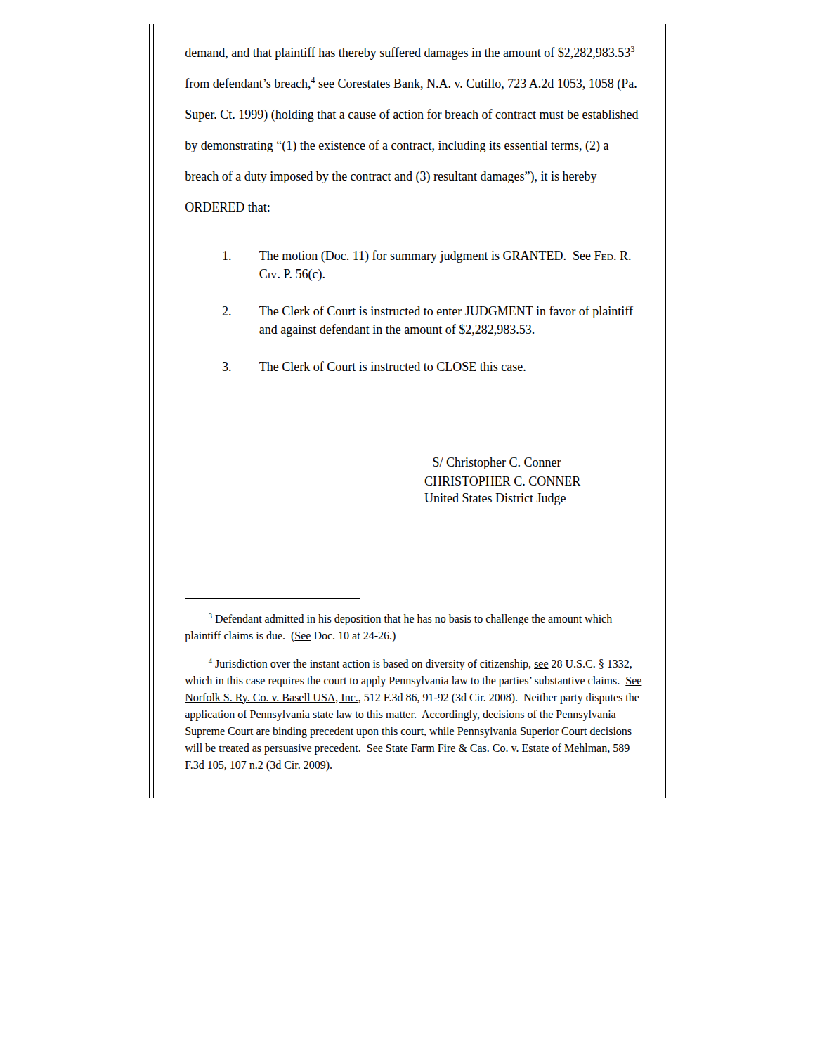demand, and that plaintiff has thereby suffered damages in the amount of $2,282,983.533 from defendant’s breach,4 see Corestates Bank, N.A. v. Cutillo, 723 A.2d 1053, 1058 (Pa. Super. Ct. 1999) (holding that a cause of action for breach of contract must be established by demonstrating “(1) the existence of a contract, including its essential terms, (2) a breach of a duty imposed by the contract and (3) resultant damages”), it is hereby ORDERED that:
1. The motion (Doc. 11) for summary judgment is GRANTED. See Fed. R. Civ. P. 56(c).
2. The Clerk of Court is instructed to enter JUDGMENT in favor of plaintiff and against defendant in the amount of $2,282,983.53.
3. The Clerk of Court is instructed to CLOSE this case.
S/ Christopher C. Conner
CHRISTOPHER C. CONNER
United States District Judge
3 Defendant admitted in his deposition that he has no basis to challenge the amount which plaintiff claims is due. (See Doc. 10 at 24-26.)
4 Jurisdiction over the instant action is based on diversity of citizenship, see 28 U.S.C. § 1332, which in this case requires the court to apply Pennsylvania law to the parties’ substantive claims. See Norfolk S. Ry. Co. v. Basell USA, Inc., 512 F.3d 86, 91-92 (3d Cir. 2008). Neither party disputes the application of Pennsylvania state law to this matter. Accordingly, decisions of the Pennsylvania Supreme Court are binding precedent upon this court, while Pennsylvania Superior Court decisions will be treated as persuasive precedent. See State Farm Fire & Cas. Co. v. Estate of Mehlman, 589 F.3d 105, 107 n.2 (3d Cir. 2009).